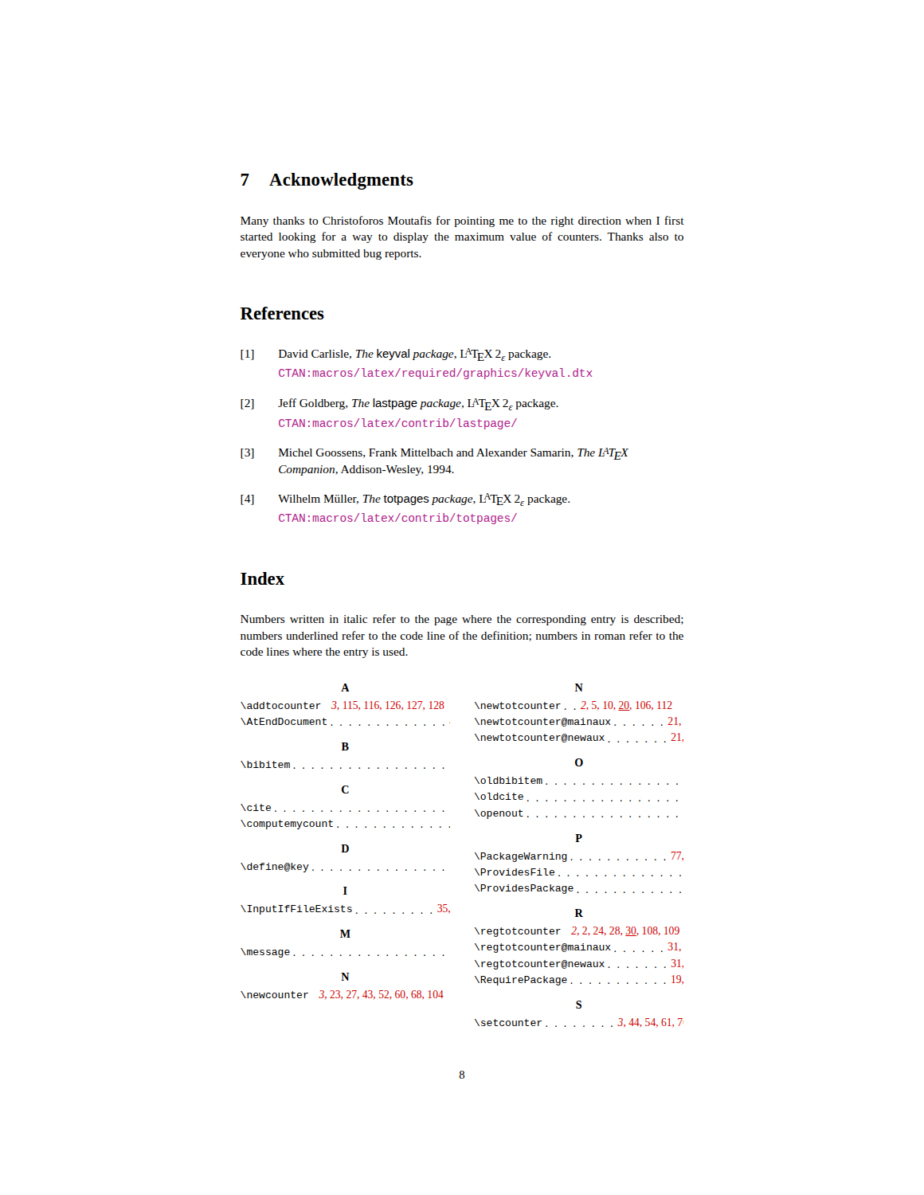7 Acknowledgments
Many thanks to Christoforos Moutafis for pointing me to the right direction when I first started looking for a way to display the maximum value of counters. Thanks also to everyone who submitted bug reports.
References
[1] David Carlisle, The keyval package, LATEX 2ε package.
CTAN:macros/latex/required/graphics/keyval.dtx
[2] Jeff Goldberg, The lastpage package, LATEX 2ε package.
CTAN:macros/latex/contrib/lastpage/
[3] Michel Goossens, Frank Mittelbach and Alexander Samarin, The LATEX Companion, Addison-Wesley, 1994.
[4] Wilhelm Müller, The totpages package, LATEX 2ε package.
CTAN:macros/latex/contrib/totpages/
Index
Numbers written in italic refer to the page where the corresponding entry is described; numbers underlined refer to the code line of the definition; numbers in roman refer to the code lines where the entry is used.
A
\addtocounter 3, 115, 116, 126, 127, 128
\AtEndDocument . . . . . . . . . . . . . 46, 63
B
\bibitem . . . . . . . . . . . . . . . . . . 6, 7
C
\cite . . . . . . . . . . . . . . . . . . . . . 11, 12
\computemycount . . . . . . . . . . . . . . 101
D
\define@key . . . . . . . . . . . . . . . . . 32
I
\InputIfFileExists . . . . . . . . . 35, 85
M
\message . . . . . . . . . . . . . . . . . . 86, 89
N
\newcounter 3, 23, 27, 43, 52, 60, 68, 104
N
\newtotcounter . . 2, 5, 10, 20, 106, 112
\newtotcounter@mainaux . . . . . . 21, 26
\newtotcounter@newaux . . . . . . . 21, 22
O
\oldbibitem . . . . . . . . . . . . . . . . 6, 7
\oldcite . . . . . . . . . . . . . . . . . . 11, 12
\openout . . . . . . . . . . . . . . . . . . . . 39
P
\PackageWarning . . . . . . . . . . . 77, 88
\ProvidesFile . . . . . . . . . . . . . . . 96
\ProvidesPackage . . . . . . . . . . . . 16
R
\regtotcounter 2, 2, 24, 28, 30, 108, 109
\regtotcounter@mainaux . . . . . . 31, 58
\regtotcounter@newaux . . . . . . . 31, 33
\RequirePackage . . . . . . . . . . . 19, 100
S
\setcounter . . . . . . . . 3, 44, 54, 61, 70
8